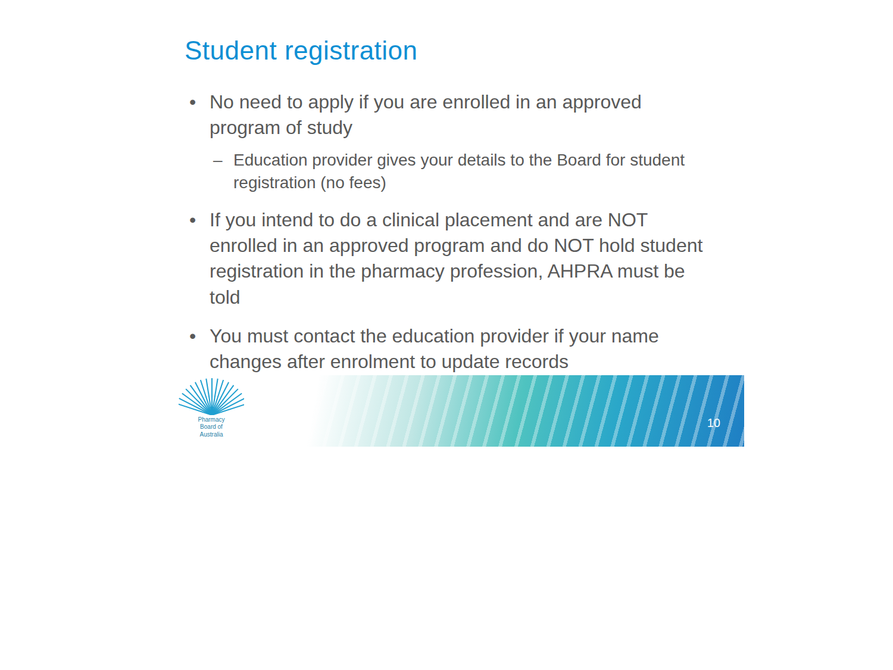Student registration
No need to apply if you are enrolled in an approved program of study
Education provider gives your details to the Board for student registration (no fees)
If you intend to do a clinical placement and are NOT enrolled in an approved program and do NOT hold student registration in the pharmacy profession, AHPRA must be told
You must contact the education provider if your name changes after enrolment to update records
10
Pharmacy
Board of
Australia